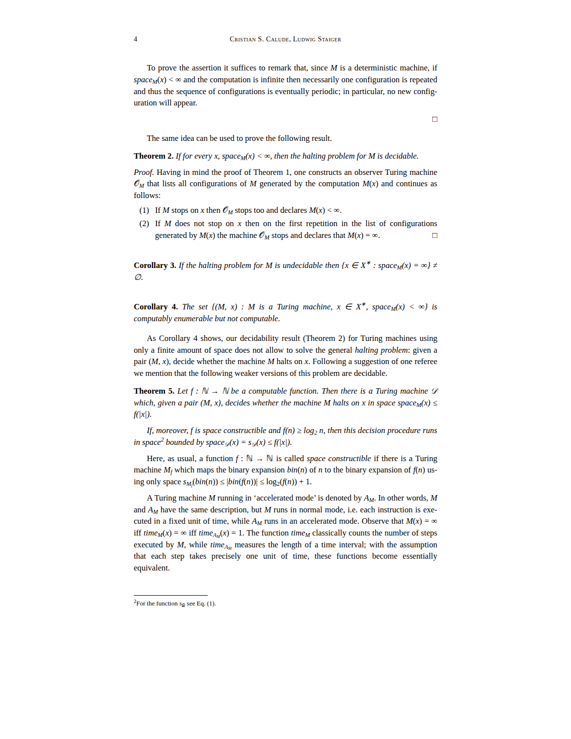4 Cristian S. Calude, Ludwig Staiger
To prove the assertion it suffices to remark that, since M is a deterministic machine, if spaceM(x) < ∞ and the computation is infinite then necessarily one configuration is repeated and thus the sequence of configurations is eventually periodic; in particular, no new configuration will appear.
□
The same idea can be used to prove the following result.
Theorem 2. If for every x, spaceM(x) < ∞, then the halting problem for M is decidable.
Proof. Having in mind the proof of Theorem 1, one constructs an observer Turing machine 𝒪M that lists all configurations of M generated by the computation M(x) and continues as follows:
If M stops on x then 𝒪M stops too and declares M(x) < ∞.
If M does not stop on x then on the first repetition in the list of configurations generated by M(x) the machine 𝒪M stops and declares that M(x) = ∞. □
Corollary 3. If the halting problem for M is undecidable then {x ∈ X∗ : spaceM(x) = ∞} ≠ ∅.
Corollary 4. The set {(M, x) : M is a Turing machine, x ∈ X∗, spaceM(x) < ∞} is computably enumerable but not computable.
As Corollary 4 shows, our decidability result (Theorem 2) for Turing machines using only a finite amount of space does not allow to solve the general halting problem: given a pair (M, x), decide whether the machine M halts on x. Following a suggestion of one referee we mention that the following weaker versions of this problem are decidable.
Theorem 5. Let f : ℕ → ℕ be a computable function. Then there is a Turing machine 𝒟 which, given a pair (M, x), decides whether the machine M halts on x in space spaceM(x) ≤ f(|x|).
If, moreover, f is space constructible and f(n) ≥ log2 n, then this decision procedure runs in space2 bounded by space𝒟(x) = s𝒟(x) ≤ f(|x|).
Here, as usual, a function f : ℕ → ℕ is called space constructible if there is a Turing machine Mf which maps the binary expansion bin(n) of n to the binary expansion of f(n) using only space sMf(bin(n)) ≤ |bin(f(n))| ≤ log2(f(n)) + 1.
A Turing machine M running in ‘accelerated mode’ is denoted by AM. In other words, M and AM have the same description, but M runs in normal mode, i.e. each instruction is executed in a fixed unit of time, while AM runs in an accelerated mode. Observe that M(x) = ∞ iff timeM(x) = ∞ iff timeAM(x) = 1. The function timeM classically counts the number of steps executed by M, while timeAM measures the length of a time interval; with the assumption that each step takes precisely one unit of time, these functions become essentially equivalent.
2For the function s𝒟 see Eq. (1).